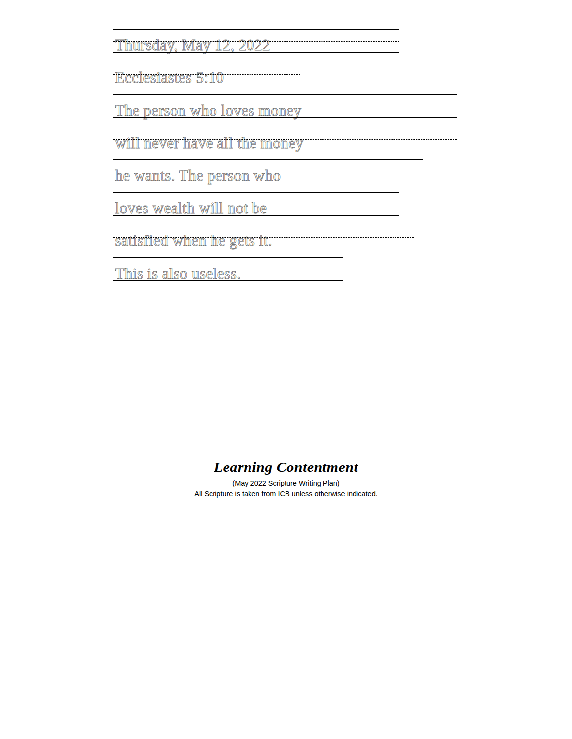Thursday, May 12, 2022
Ecclesiastes 5:10
The person who loves money
will never have all the money
he wants. The person who
loves wealth will not be
satisfied when he gets it.
This is also useless.
Learning Contentment
(May 2022 Scripture Writing Plan)
All Scripture is taken from ICB unless otherwise indicated.